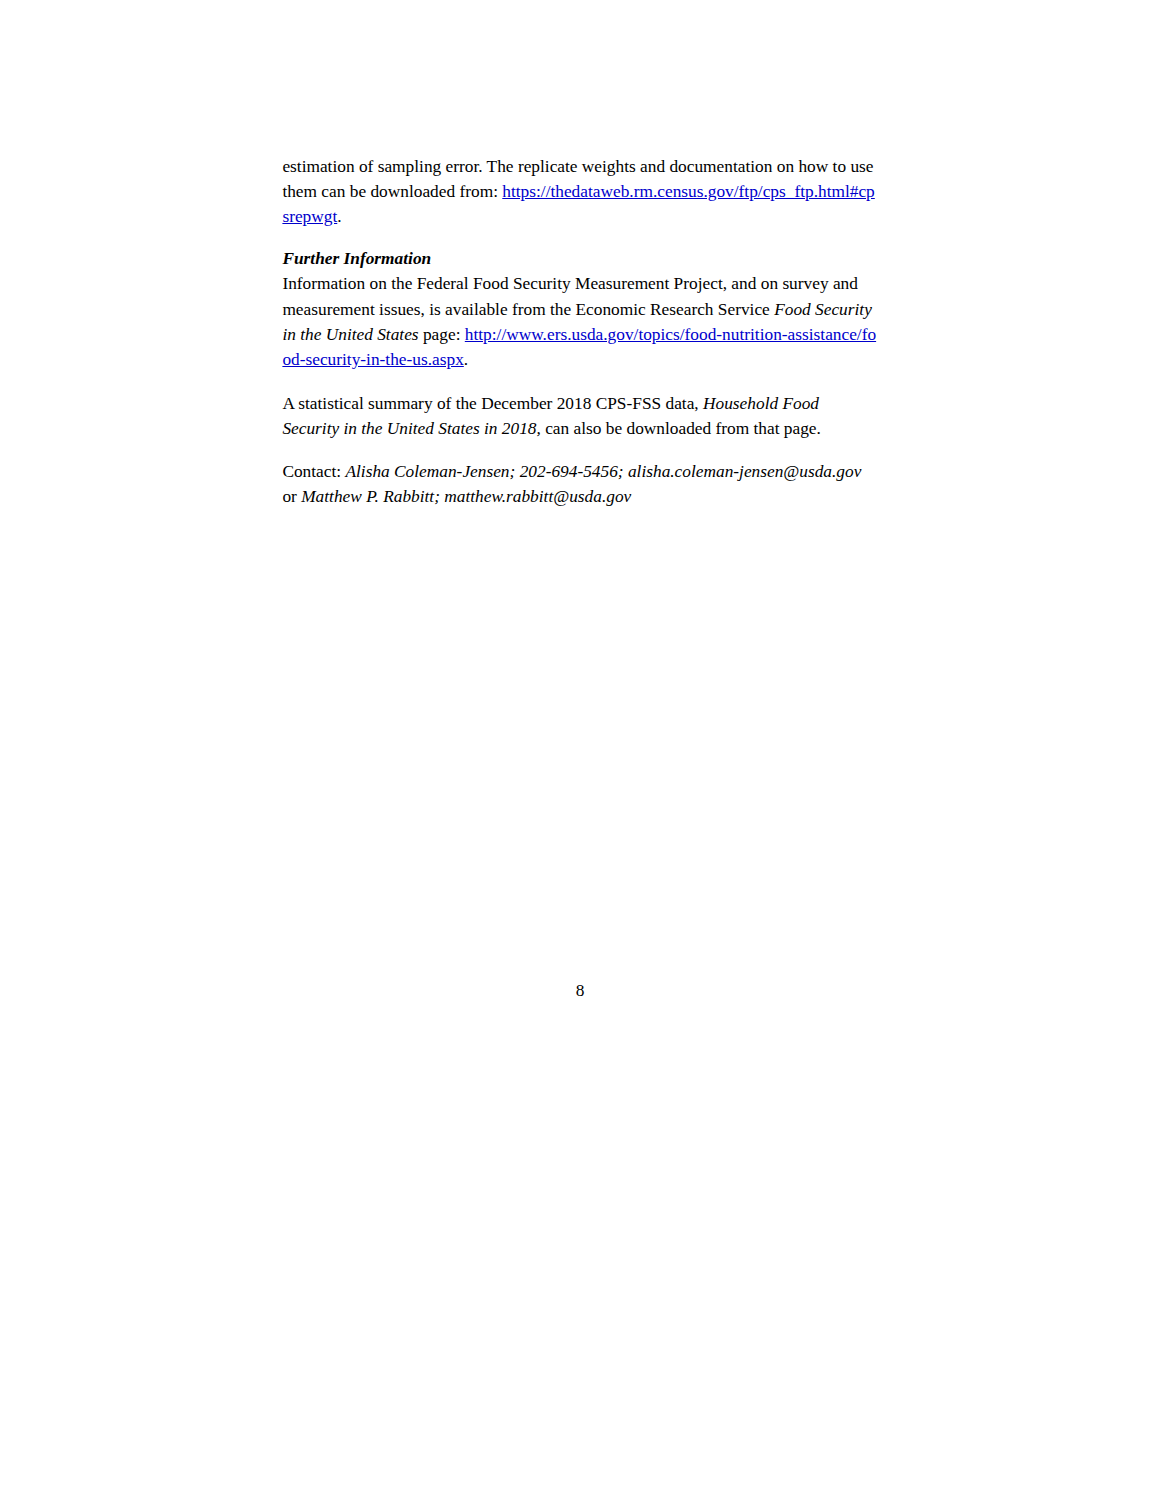estimation of sampling error. The replicate weights and documentation on how to use them can be downloaded from: https://thedataweb.rm.census.gov/ftp/cps_ftp.html#cpsrepwgt.
Further Information
Information on the Federal Food Security Measurement Project, and on survey and measurement issues, is available from the Economic Research Service Food Security in the United States page: http://www.ers.usda.gov/topics/food-nutrition-assistance/food-security-in-the-us.aspx.
A statistical summary of the December 2018 CPS-FSS data, Household Food Security in the United States in 2018, can also be downloaded from that page.
Contact: Alisha Coleman-Jensen; 202-694-5456; alisha.coleman-jensen@usda.gov or Matthew P. Rabbitt; matthew.rabbitt@usda.gov
8